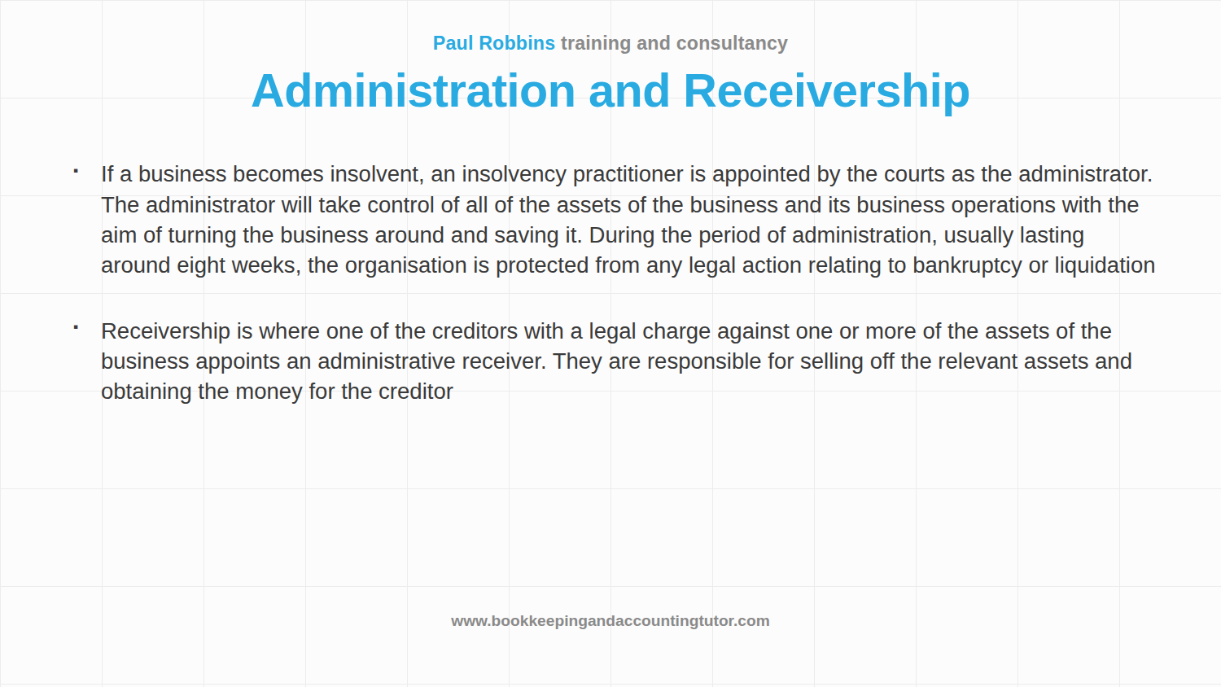Paul Robbins training and consultancy
Administration and Receivership
If a business becomes insolvent, an insolvency practitioner is appointed by the courts as the administrator. The administrator will take control of all of the assets of the business and its business operations with the aim of turning the business around and saving it. During the period of administration, usually lasting around eight weeks, the organisation is protected from any legal action relating to bankruptcy or liquidation
Receivership is where one of the creditors with a legal charge against one or more of the assets of the business appoints an administrative receiver. They are responsible for selling off the relevant assets and obtaining the money for the creditor
www.bookkeepingandaccountingtutor.com